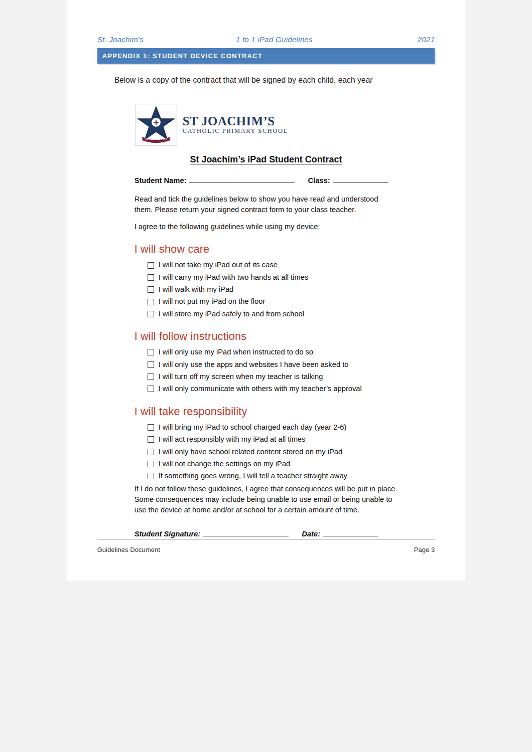St. Joachim’s
1 to 1 iPad Guidelines
2021
Appendix 1: Student Device Contract
Below is a copy of the contract that will be signed by each child, each year
HOLLAND PARK
ST JOACHIM’S
Catholic Primary School
St Joachim’s iPad Student Contract
Student Name: Class:
Read and tick the guidelines below to show you have read and understood them. Please return your signed contract form to your class teacher.
I agree to the following guidelines while using my device:
I will show care
I will not take my iPad out of its case
I will carry my iPad with two hands at all times
I will walk with my iPad
I will not put my iPad on the floor
I will store my iPad safely to and from school
I will follow instructions
I will only use my iPad when instructed to do so
I will only use the apps and websites I have been asked to
I will turn off my screen when my teacher is talking
I will only communicate with others with my teacher’s approval
I will take responsibility
I will bring my iPad to school charged each day (year 2-6)
I will act responsibly with my iPad at all times
I will only have school related content stored on my iPad
I will not change the settings on my iPad
If something goes wrong, I will tell a teacher straight away
If I do not follow these guidelines, I agree that consequences will be put in place. Some consequences may include being unable to use email or being unable to use the device at home and/or at school for a certain amount of time.
Student Signature: Date:
Guidelines Document
Page 3